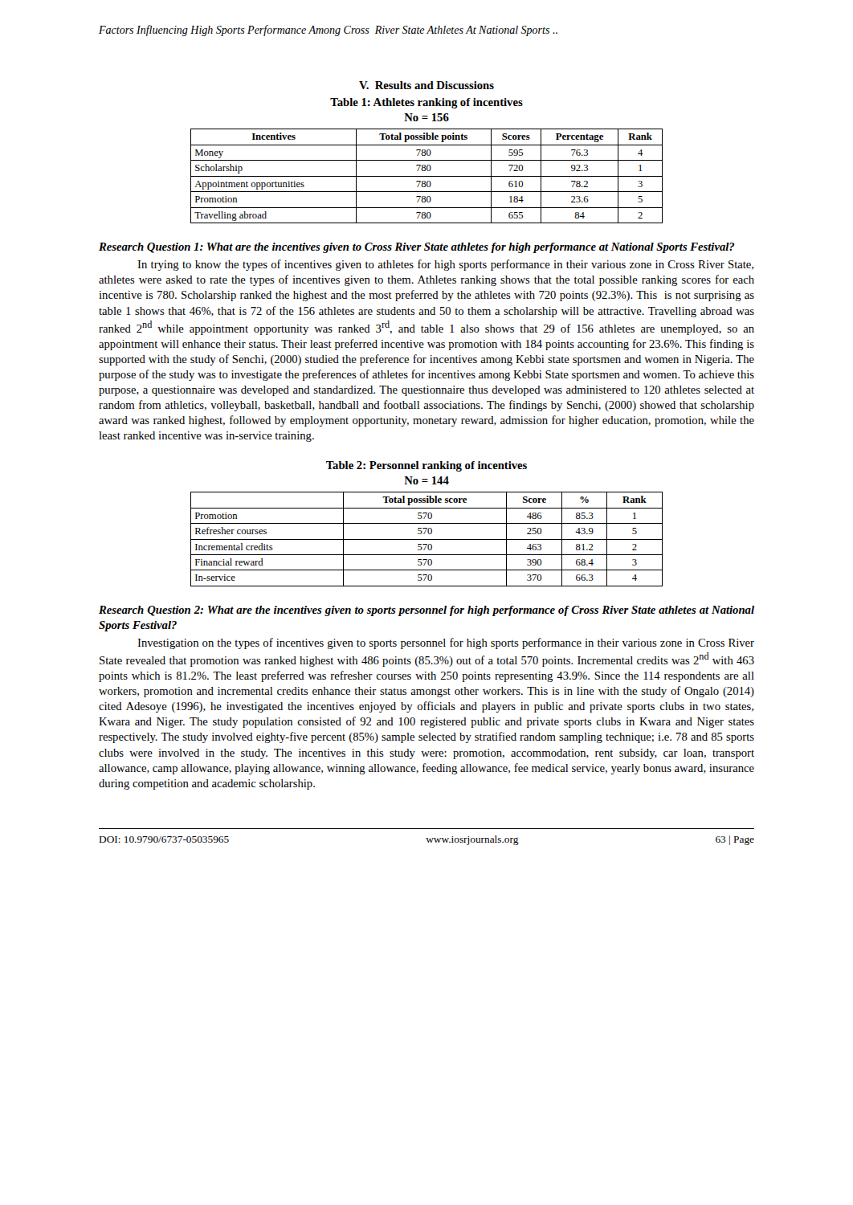Factors Influencing High Sports Performance Among Cross River State Athletes At National Sports ..
V. Results and Discussions
Table 1: Athletes ranking of incentives
No = 156
| Incentives | Total possible points | Scores | Percentage | Rank |
| --- | --- | --- | --- | --- |
| Money | 780 | 595 | 76.3 | 4 |
| Scholarship | 780 | 720 | 92.3 | 1 |
| Appointment opportunities | 780 | 610 | 78.2 | 3 |
| Promotion | 780 | 184 | 23.6 | 5 |
| Travelling abroad | 780 | 655 | 84 | 2 |
Research Question 1: What are the incentives given to Cross River State athletes for high performance at National Sports Festival?
In trying to know the types of incentives given to athletes for high sports performance in their various zone in Cross River State, athletes were asked to rate the types of incentives given to them. Athletes ranking shows that the total possible ranking scores for each incentive is 780. Scholarship ranked the highest and the most preferred by the athletes with 720 points (92.3%). This is not surprising as table 1 shows that 46%, that is 72 of the 156 athletes are students and 50 to them a scholarship will be attractive. Travelling abroad was ranked 2nd while appointment opportunity was ranked 3rd, and table 1 also shows that 29 of 156 athletes are unemployed, so an appointment will enhance their status. Their least preferred incentive was promotion with 184 points accounting for 23.6%. This finding is supported with the study of Senchi, (2000) studied the preference for incentives among Kebbi state sportsmen and women in Nigeria. The purpose of the study was to investigate the preferences of athletes for incentives among Kebbi State sportsmen and women. To achieve this purpose, a questionnaire was developed and standardized. The questionnaire thus developed was administered to 120 athletes selected at random from athletics, volleyball, basketball, handball and football associations. The findings by Senchi, (2000) showed that scholarship award was ranked highest, followed by employment opportunity, monetary reward, admission for higher education, promotion, while the least ranked incentive was in-service training.
Table 2: Personnel ranking of incentives
No = 144
| | Total possible score | Score | % | Rank |
| --- | --- | --- | --- | --- |
| Promotion | 570 | 486 | 85.3 | 1 |
| Refresher courses | 570 | 250 | 43.9 | 5 |
| Incremental credits | 570 | 463 | 81.2 | 2 |
| Financial reward | 570 | 390 | 68.4 | 3 |
| In-service | 570 | 370 | 66.3 | 4 |
Research Question 2: What are the incentives given to sports personnel for high performance of Cross River State athletes at National Sports Festival?
Investigation on the types of incentives given to sports personnel for high sports performance in their various zone in Cross River State revealed that promotion was ranked highest with 486 points (85.3%) out of a total 570 points. Incremental credits was 2nd with 463 points which is 81.2%. The least preferred was refresher courses with 250 points representing 43.9%. Since the 114 respondents are all workers, promotion and incremental credits enhance their status amongst other workers. This is in line with the study of Ongalo (2014) cited Adesoye (1996), he investigated the incentives enjoyed by officials and players in public and private sports clubs in two states, Kwara and Niger. The study population consisted of 92 and 100 registered public and private sports clubs in Kwara and Niger states respectively. The study involved eighty-five percent (85%) sample selected by stratified random sampling technique; i.e. 78 and 85 sports clubs were involved in the study. The incentives in this study were: promotion, accommodation, rent subsidy, car loan, transport allowance, camp allowance, playing allowance, winning allowance, feeding allowance, fee medical service, yearly bonus award, insurance during competition and academic scholarship.
DOI: 10.9790/6737-05035965 www.iosrjournals.org 63 | Page